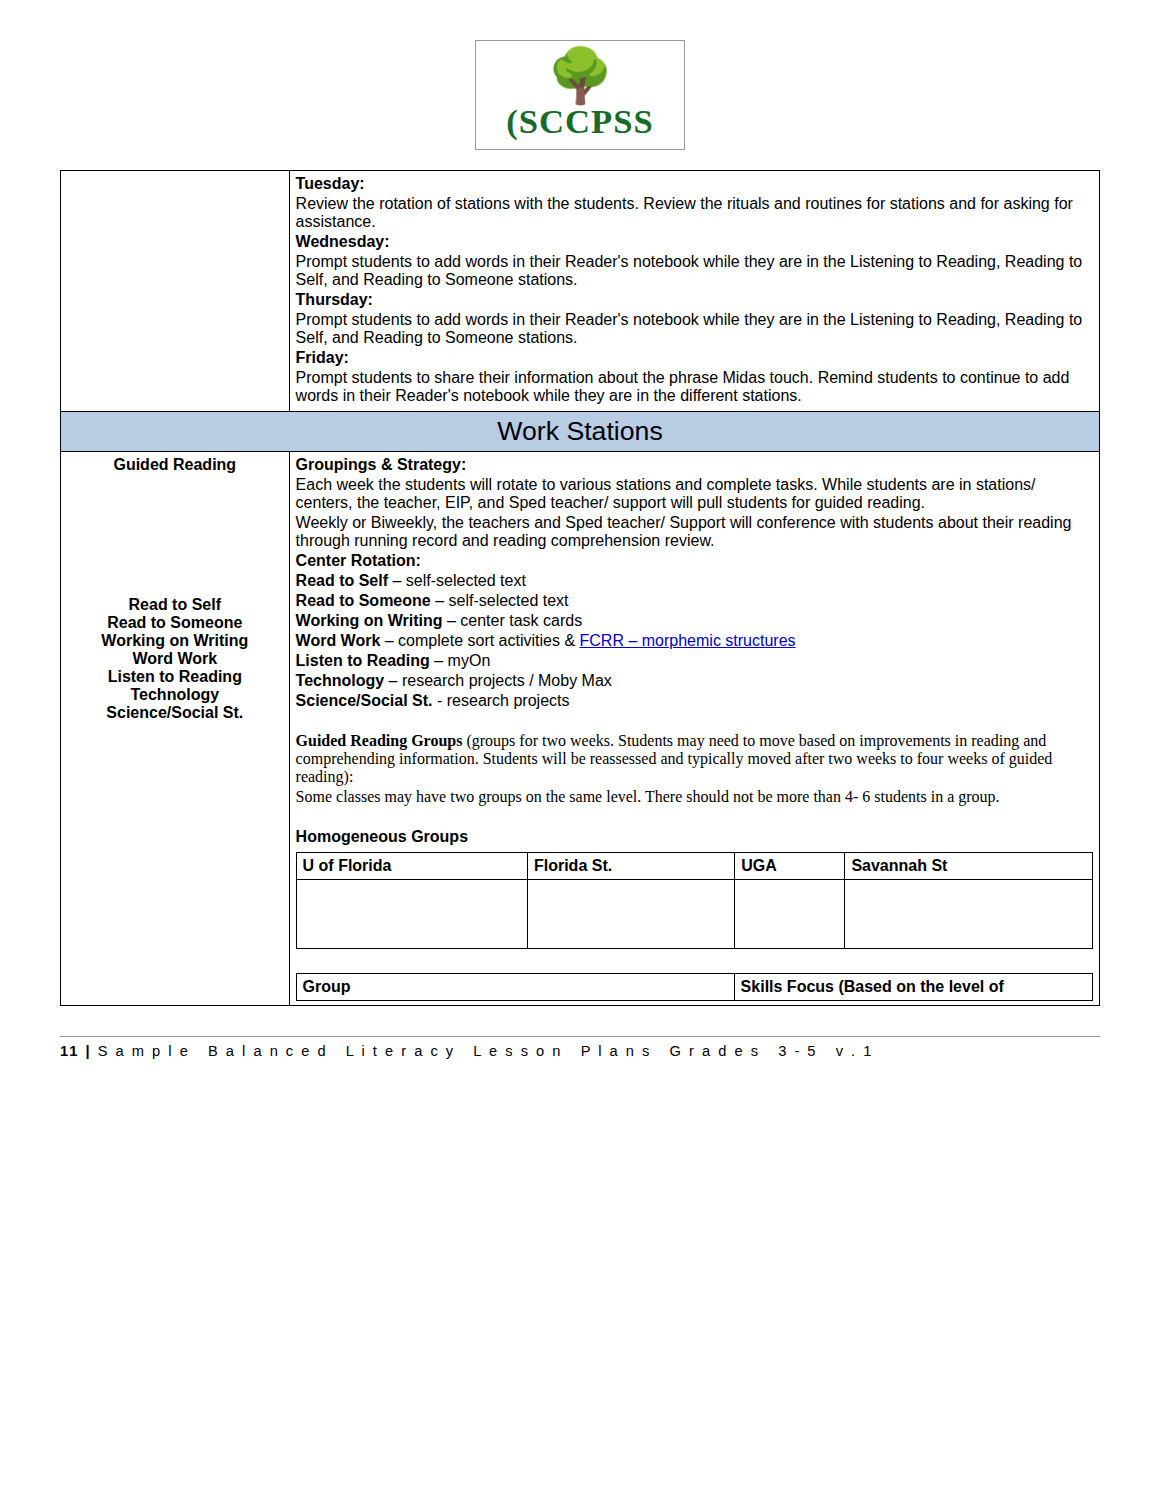🌳
(SCCPSS
| | Tuesday: Review the rotation of stations with the students. Review the rituals and routines for stations and for asking for assistance. Wednesday: Prompt students to add words in their Reader's notebook while they are in the Listening to Reading, Reading to Self, and Reading to Someone stations. Thursday: Prompt students to add words in their Reader's notebook while they are in the Listening to Reading, Reading to Self, and Reading to Someone stations. Friday: Prompt students to share their information about the phrase Midas touch. Remind students to continue to add words in their Reader's notebook while they are in the different stations. |
| Work Stations |
| Guided Reading Read to Self Read to Someone Working on Writing Word Work Listen to Reading Technology Science/Social St. | Groupings & Strategy: Each week the students will rotate to various stations and complete tasks. While students are in stations/ centers, the teacher, EIP, and Sped teacher/ support will pull students for guided reading. Weekly or Biweekly, the teachers and Sped teacher/ Support will conference with students about their reading through running record and reading comprehension review. Center Rotation: Read to Self – self-selected text Read to Someone – self-selected text Working on Writing – center task cards Word Work – complete sort activities & FCRR – morphemic structures Listen to Reading – myOn Technology – research projects / Moby Max Science/Social St. - research projects Guided Reading Groups (groups for two weeks. Students may need to move based on improvements in reading and comprehending information. Students will be reassessed and typically moved after two weeks to four weeks of guided reading): Some classes may have two groups on the same level. There should not be more than 4- 6 students in a group. Homogeneous Groups / U of Florida / Florida St. / UGA / Savannah St / / --- / --- / --- / --- / / Group / Skills Focus (Based on the level of / / --- / --- / |
11 | S a m p l e B a l a n c e d L i t e r a c y L e s s o n P l a n s G r a d e s 3 - 5 v . 1